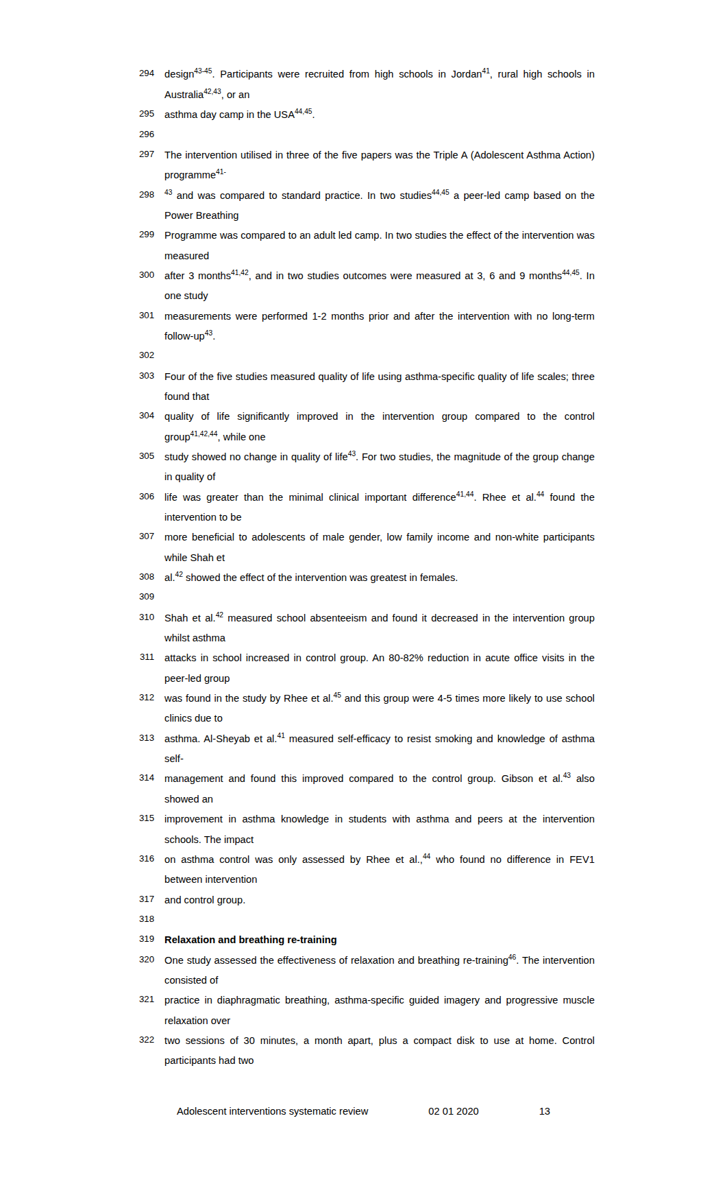294design43-45. Participants were recruited from high schools in Jordan41, rural high schools in Australia42,43, or an
295asthma day camp in the USA44,45.
296
297 The intervention utilised in three of the five papers was the Triple A (Adolescent Asthma Action) programme41-
29843 and was compared to standard practice. In two studies44,45 a peer-led camp based on the Power Breathing
299 Programme was compared to an adult led camp. In two studies the effect of the intervention was measured
300after 3 months41,42, and in two studies outcomes were measured at 3, 6 and 9 months44,45. In one study
301measurements were performed 1-2 months prior and after the intervention with no long-term follow-up43.
302
303 Four of the five studies measured quality of life using asthma-specific quality of life scales; three found that
304quality of life significantly improved in the intervention group compared to the control group41,42,44, while one
305study showed no change in quality of life43. For two studies, the magnitude of the group change in quality of
306life was greater than the minimal clinical important difference41,44. Rhee et al.44 found the intervention to be
307more beneficial to adolescents of male gender, low family income and non-white participants while Shah et
308al.42 showed the effect of the intervention was greatest in females.
309
310 Shah et al.42 measured school absenteeism and found it decreased in the intervention group whilst asthma
311attacks in school increased in control group. An 80-82% reduction in acute office visits in the peer-led group
312was found in the study by Rhee et al.45 and this group were 4-5 times more likely to use school clinics due to
313asthma. Al-Sheyab et al.41 measured self-efficacy to resist smoking and knowledge of asthma self-
314management and found this improved compared to the control group. Gibson et al.43 also showed an
315improvement in asthma knowledge in students with asthma and peers at the intervention schools. The impact
316on asthma control was only assessed by Rhee et al.,44 who found no difference in FEV1 between intervention
317and control group.
318
319 Relaxation and breathing re-training
320 One study assessed the effectiveness of relaxation and breathing re-training46. The intervention consisted of
321practice in diaphragmatic breathing, asthma-specific guided imagery and progressive muscle relaxation over
322two sessions of 30 minutes, a month apart, plus a compact disk to use at home. Control participants had two
Adolescent interventions systematic review 02 01 2020 13